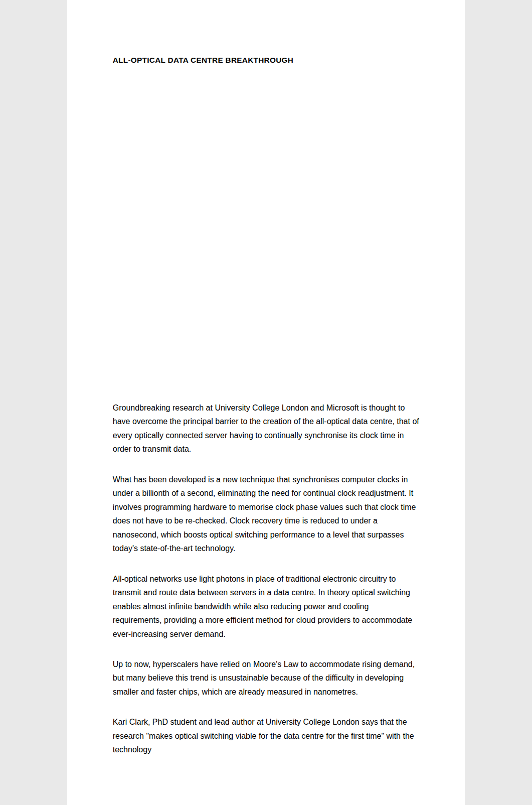ALL-OPTICAL DATA CENTRE BREAKTHROUGH
Groundbreaking research at University College London and Microsoft is thought to have overcome the principal barrier to the creation of the all-optical data centre, that of every optically connected server having to continually synchronise its clock time in order to transmit data.
What has been developed is a new technique that synchronises computer clocks in under a billionth of a second, eliminating the need for continual clock readjustment. It involves programming hardware to memorise clock phase values such that clock time does not have to be re-checked. Clock recovery time is reduced to under a nanosecond, which boosts optical switching performance to a level that surpasses today's state-of-the-art technology.
All-optical networks use light photons in place of traditional electronic circuitry to transmit and route data between servers in a data centre. In theory optical switching enables almost infinite bandwidth while also reducing power and cooling requirements, providing a more efficient method for cloud providers to accommodate ever-increasing server demand.
Up to now, hyperscalers have relied on Moore's Law to accommodate rising demand, but many believe this trend is unsustainable because of the difficulty in developing smaller and faster chips, which are already measured in nanometres.
Kari Clark, PhD student and lead author at University College London says that the research "makes optical switching viable for the data centre for the first time" with the technology